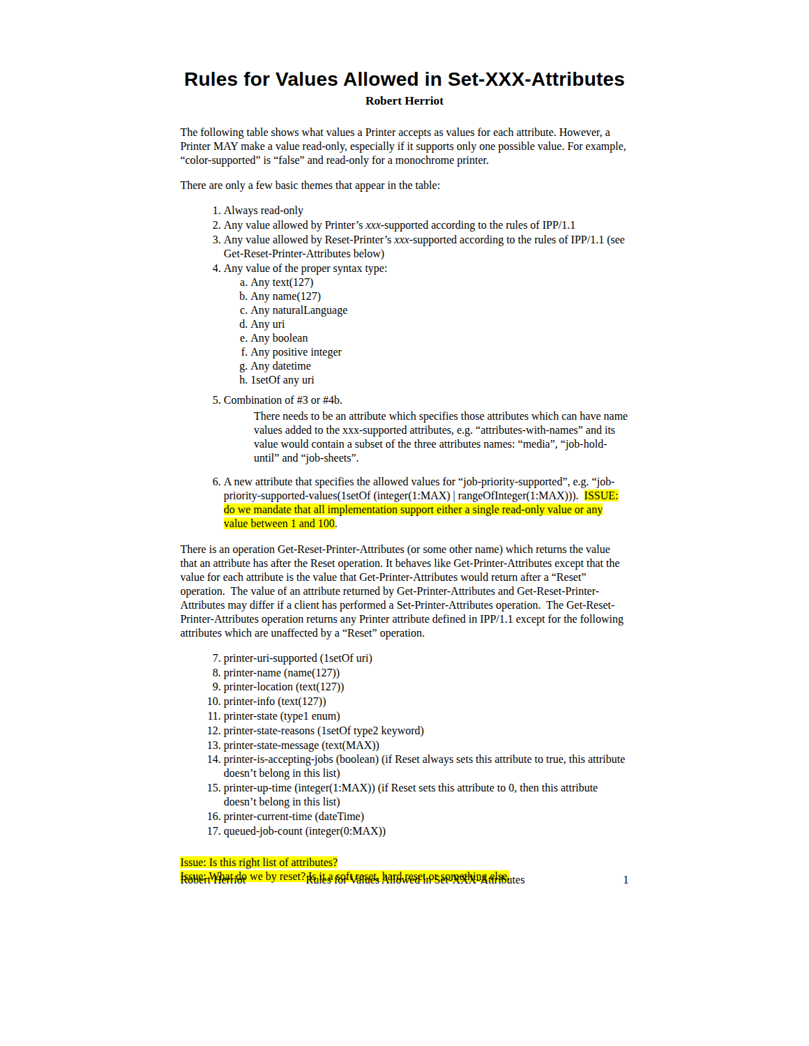Rules for Values Allowed in Set-XXX-Attributes
Robert Herriot
The following table shows what values a Printer accepts as values for each attribute. However, a Printer MAY make a value read-only, especially if it supports only one possible value. For example, “color-supported” is “false” and read-only for a monochrome printer.
There are only a few basic themes that appear in the table:
Always read-only
Any value allowed by Printer’s xxx-supported according to the rules of IPP/1.1
Any value allowed by Reset-Printer’s xxx-supported according to the rules of IPP/1.1 (see Get-Reset-Printer-Attributes below)
Any value of the proper syntax type:
Any text(127)
Any name(127)
Any naturalLanguage
Any uri
Any boolean
Any positive integer
Any datetime
1setOf any uri
Combination of #3 or #4b.
There needs to be an attribute which specifies those attributes which can have name values added to the xxx-supported attributes, e.g. “attributes-with-names” and its value would contain a subset of the three attributes names: “media”, “job-hold-until” and “job-sheets”.
A new attribute that specifies the allowed values for “job-priority-supported”, e.g. “job-priority-supported-values(1setOf (integer(1:MAX) | rangeOfInteger(1:MAX))). ISSUE: do we mandate that all implementation support either a single read-only value or any value between 1 and 100.
There is an operation Get-Reset-Printer-Attributes (or some other name) which returns the value that an attribute has after the Reset operation. It behaves like Get-Printer-Attributes except that the value for each attribute is the value that Get-Printer-Attributes would return after a “Reset” operation. The value of an attribute returned by Get-Printer-Attributes and Get-Reset-Printer-Attributes may differ if a client has performed a Set-Printer-Attributes operation. The Get-Reset-Printer-Attributes operation returns any Printer attribute defined in IPP/1.1 except for the following attributes which are unaffected by a “Reset” operation.
printer-uri-supported (1setOf uri)
printer-name (name(127))
printer-location (text(127))
printer-info (text(127))
printer-state (type1 enum)
printer-state-reasons (1setOf type2 keyword)
printer-state-message (text(MAX))
printer-is-accepting-jobs (boolean) (if Reset always sets this attribute to true, this attribute doesn’t belong in this list)
printer-up-time (integer(1:MAX)) (if Reset sets this attribute to 0, then this attribute doesn’t belong in this list)
printer-current-time (dateTime)
queued-job-count (integer(0:MAX))
Issue: Is this right list of attributes?
Issue: What do we by reset? Is it a soft reset, hard reset or something else.
| Robert Herriot | Rules for Values Allowed in Set-XXX-Attributes | 1 |